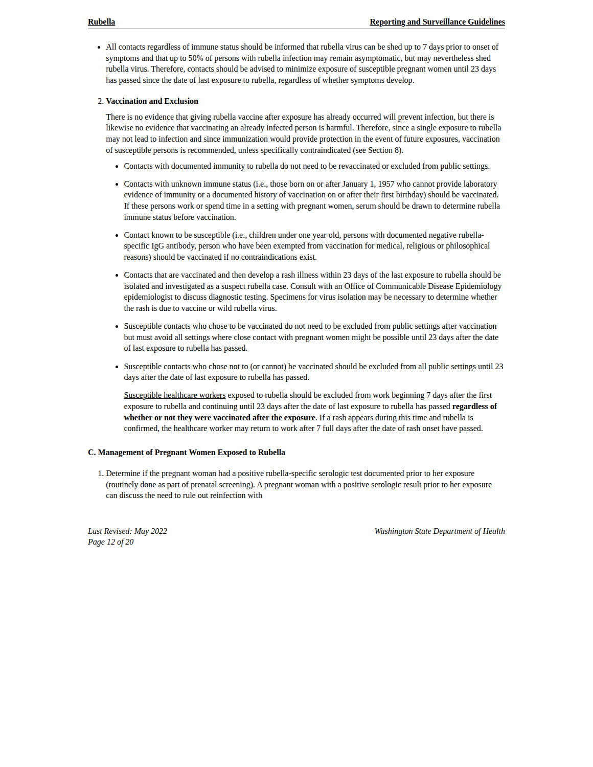Rubella Reporting and Surveillance Guidelines
All contacts regardless of immune status should be informed that rubella virus can be shed up to 7 days prior to onset of symptoms and that up to 50% of persons with rubella infection may remain asymptomatic, but may nevertheless shed rubella virus. Therefore, contacts should be advised to minimize exposure of susceptible pregnant women until 23 days has passed since the date of last exposure to rubella, regardless of whether symptoms develop.
Vaccination and Exclusion
There is no evidence that giving rubella vaccine after exposure has already occurred will prevent infection, but there is likewise no evidence that vaccinating an already infected person is harmful. Therefore, since a single exposure to rubella may not lead to infection and since immunization would provide protection in the event of future exposures, vaccination of susceptible persons is recommended, unless specifically contraindicated (see Section 8).
Contacts with documented immunity to rubella do not need to be revaccinated or excluded from public settings.
Contacts with unknown immune status (i.e., those born on or after January 1, 1957 who cannot provide laboratory evidence of immunity or a documented history of vaccination on or after their first birthday) should be vaccinated. If these persons work or spend time in a setting with pregnant women, serum should be drawn to determine rubella immune status before vaccination.
Contact known to be susceptible (i.e., children under one year old, persons with documented negative rubella-specific IgG antibody, person who have been exempted from vaccination for medical, religious or philosophical reasons) should be vaccinated if no contraindications exist.
Contacts that are vaccinated and then develop a rash illness within 23 days of the last exposure to rubella should be isolated and investigated as a suspect rubella case. Consult with an Office of Communicable Disease Epidemiology epidemiologist to discuss diagnostic testing. Specimens for virus isolation may be necessary to determine whether the rash is due to vaccine or wild rubella virus.
Susceptible contacts who chose to be vaccinated do not need to be excluded from public settings after vaccination but must avoid all settings where close contact with pregnant women might be possible until 23 days after the date of last exposure to rubella has passed.
Susceptible contacts who chose not to (or cannot) be vaccinated should be excluded from all public settings until 23 days after the date of last exposure to rubella has passed.
Susceptible healthcare workers exposed to rubella should be excluded from work beginning 7 days after the first exposure to rubella and continuing until 23 days after the date of last exposure to rubella has passed regardless of whether or not they were vaccinated after the exposure. If a rash appears during this time and rubella is confirmed, the healthcare worker may return to work after 7 full days after the date of rash onset have passed.
C. Management of Pregnant Women Exposed to Rubella
Determine if the pregnant woman had a positive rubella-specific serologic test documented prior to her exposure (routinely done as part of prenatal screening). A pregnant woman with a positive serologic result prior to her exposure can discuss the need to rule out reinfection with
Last Revised: May 2022
Page 12 of 20
Washington State Department of Health